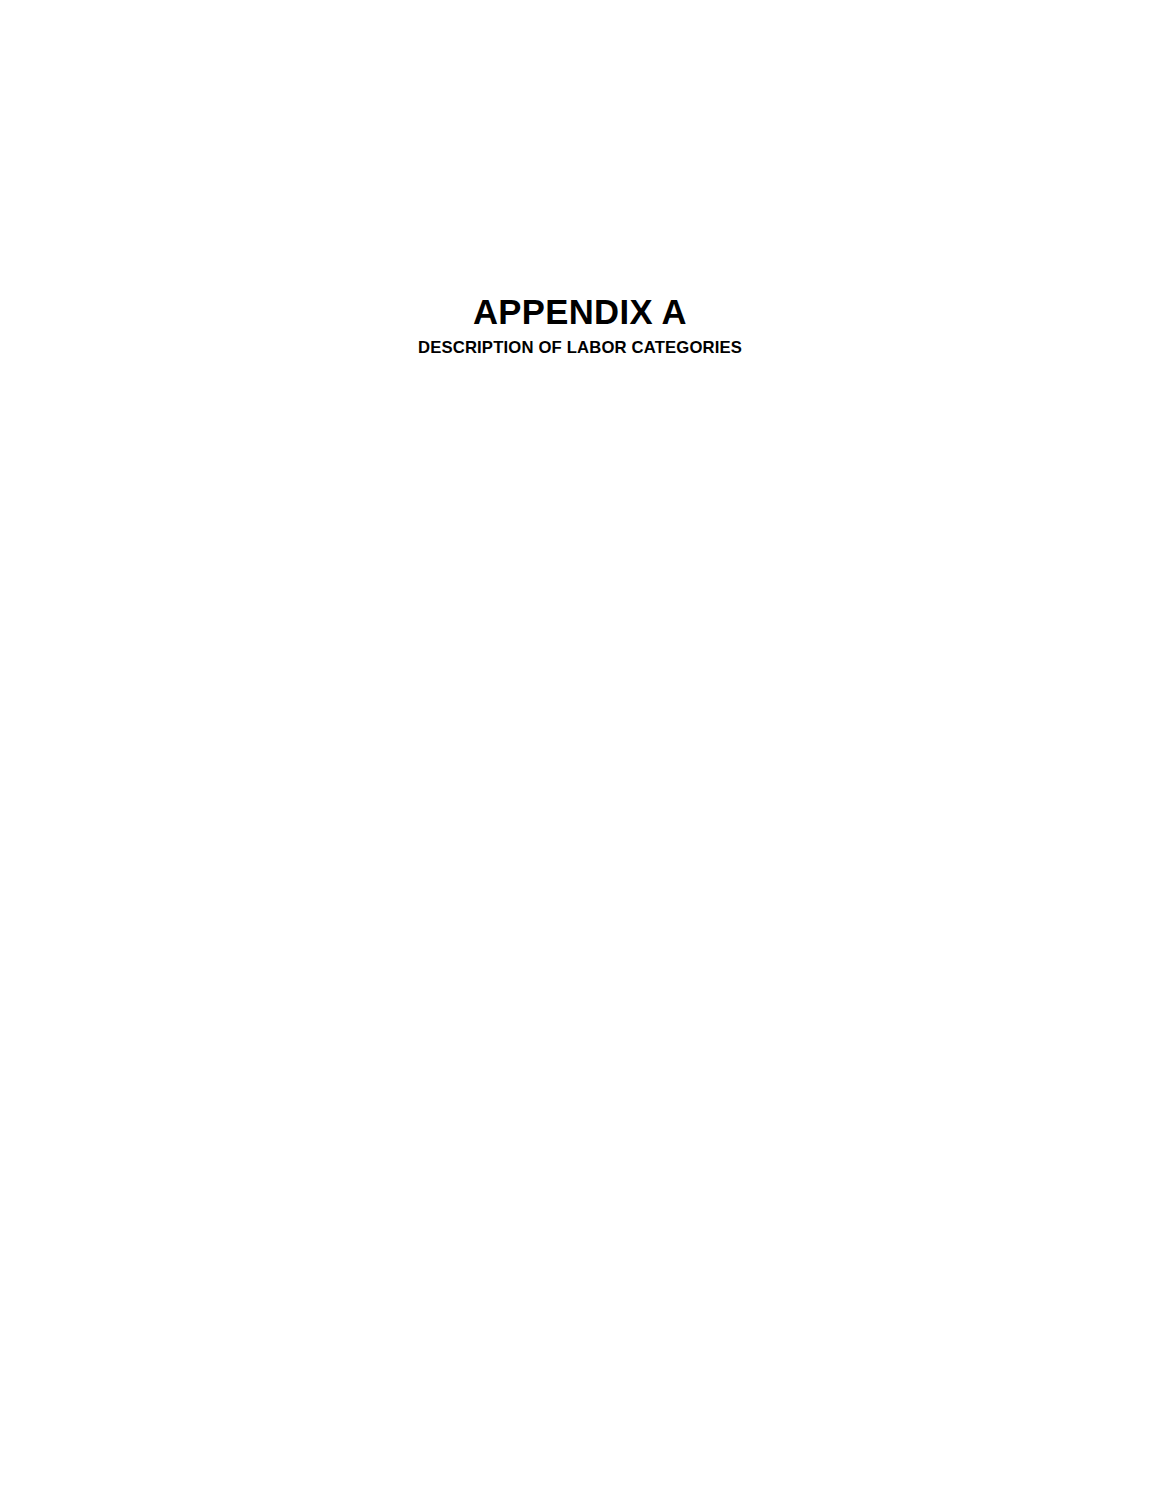APPENDIX A
DESCRIPTION OF LABOR CATEGORIES